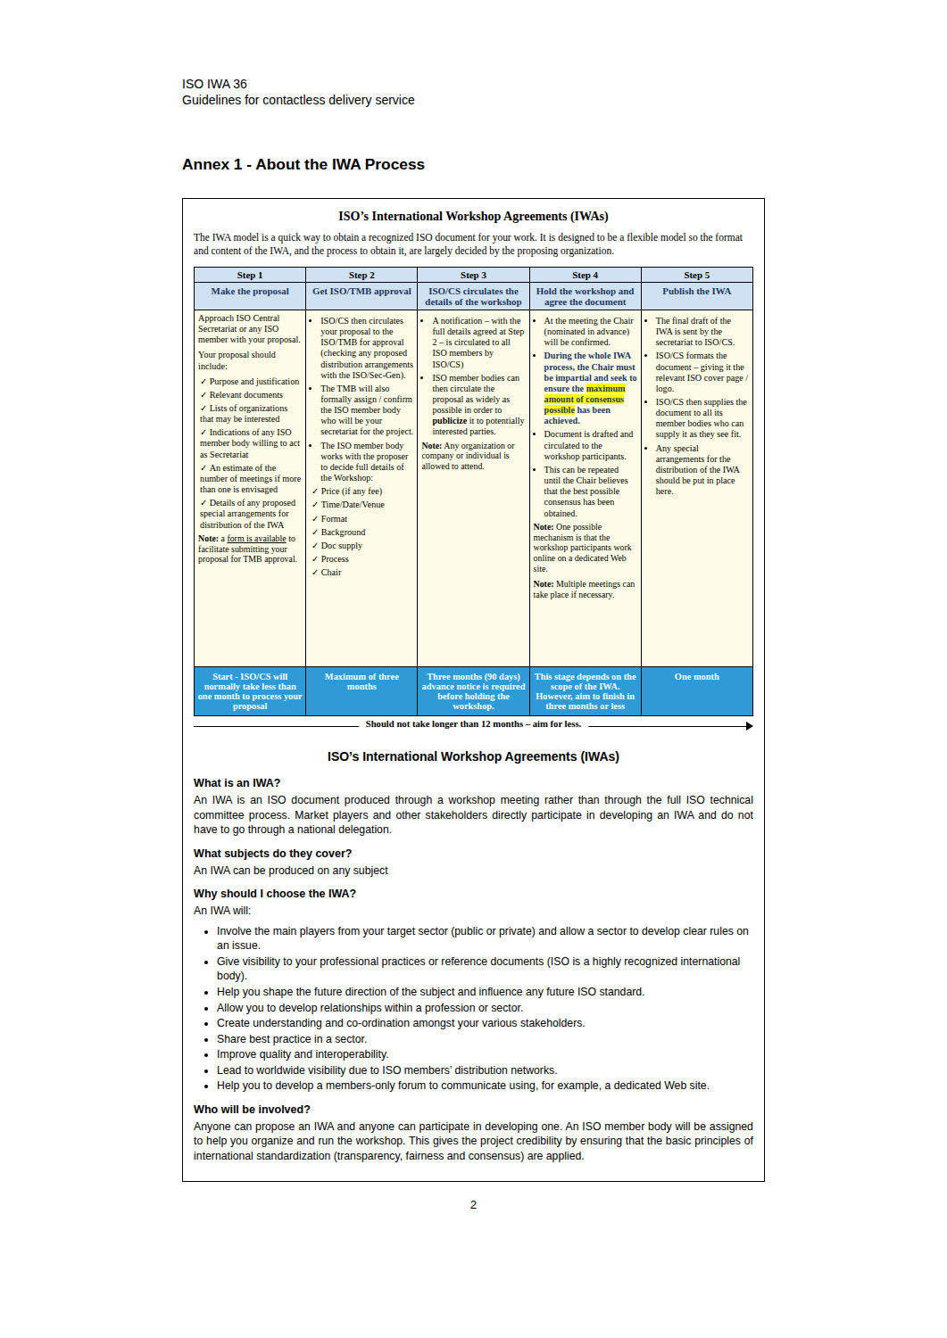ISO IWA 36
Guidelines for contactless delivery service
Annex 1 - About the IWA Process
ISO’s International Workshop Agreements (IWAs)
The IWA model is a quick way to obtain a recognized ISO document for your work. It is designed to be a flexible model so the format and content of the IWA, and the process to obtain it, are largely decided by the proposing organization.
| Step 1 | Step 2 | Step 3 | Step 4 | Step 5 |
| --- | --- | --- | --- | --- |
| Make the proposal | Get ISO/TMB approval | ISO/CS circulates the details of the workshop | Hold the workshop and agree the document | Publish the IWA |
| Approach ISO Central Secretariat or any ISO member with your proposal. Your proposal should include: Purpose and justification Relevant documents Lists of organizations that may be interested Indications of any ISO member body willing to act as Secretariat An estimate of the number of meetings if more than one is envisaged Details of any proposed special arrangements for distribution of the IWA Note: a form is available to facilitate submitting your proposal for TMB approval. | ISO/CS then circulates your proposal to the ISO/TMB for approval (checking any proposed distribution arrangements with the ISO/Sec-Gen). The TMB will also formally assign / confirm the ISO member body who will be your secretariat for the project. The ISO member body works with the proposer to decide full details of the Workshop: Price (if any fee) Time/Date/Venue Format Background Doc supply Process Chair | A notification – with the full details agreed at Step 2 – is circulated to all ISO members by ISO/CS) ISO member bodies can then circulate the proposal as widely as possible in order to publicize it to potentially interested parties. Note: Any organization or company or individual is allowed to attend. | At the meeting the Chair (nominated in advance) will be confirmed. During the whole IWA process, the Chair must be impartial and seek to ensure the maximum amount of consensus possible has been achieved. Document is drafted and circulated to the workshop participants. This can be repeated until the Chair believes that the best possible consensus has been obtained. Note: One possible mechanism is that the workshop participants work online on a dedicated Web site. Note: Multiple meetings can take place if necessary. | The final draft of the IWA is sent by the secretariat to ISO/CS. ISO/CS formats the document – giving it the relevant ISO cover page / logo. ISO/CS then supplies the document to all its member bodies who can supply it as they see fit. Any special arrangements for the distribution of the IWA should be put in place here. |
| Start - ISO/CS will normally take less than one month to process your proposal | Maximum of three months | Three months (90 days) advance notice is required before holding the workshop. | This stage depends on the scope of the IWA. However, aim to finish in three months or less | One month |
Should not take longer than 12 months – aim for less.
ISO’s International Workshop Agreements (IWAs)
What is an IWA?
An IWA is an ISO document produced through a workshop meeting rather than through the full ISO technical committee process. Market players and other stakeholders directly participate in developing an IWA and do not have to go through a national delegation.
What subjects do they cover?
An IWA can be produced on any subject
Why should I choose the IWA?
An IWA will:
Involve the main players from your target sector (public or private) and allow a sector to develop clear rules on an issue.
Give visibility to your professional practices or reference documents (ISO is a highly recognized international body).
Help you shape the future direction of the subject and influence any future ISO standard.
Allow you to develop relationships within a profession or sector.
Create understanding and co-ordination amongst your various stakeholders.
Share best practice in a sector.
Improve quality and interoperability.
Lead to worldwide visibility due to ISO members’ distribution networks.
Help you to develop a members-only forum to communicate using, for example, a dedicated Web site.
Who will be involved?
Anyone can propose an IWA and anyone can participate in developing one. An ISO member body will be assigned to help you organize and run the workshop. This gives the project credibility by ensuring that the basic principles of international standardization (transparency, fairness and consensus) are applied.
2